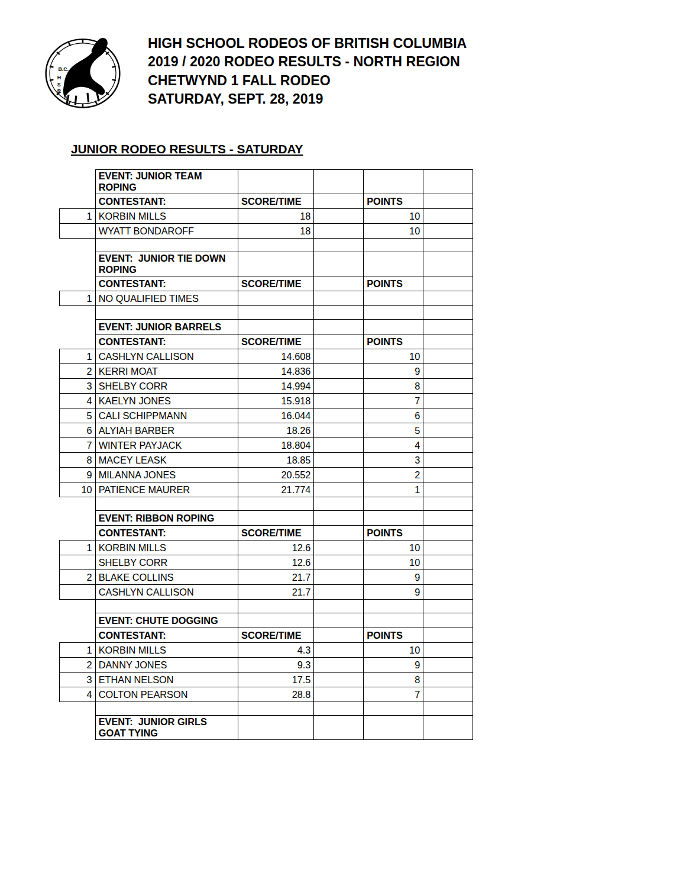B.C. H S R A
HIGH SCHOOL RODEOS OF BRITISH COLUMBIA
2019 / 2020 RODEO RESULTS - NORTH REGION
CHETWYND 1 FALL RODEO
SATURDAY, SEPT. 28, 2019
JUNIOR RODEO RESULTS - SATURDAY
| | EVENT: JUNIOR TEAM ROPING | | | | |
| | CONTESTANT: | SCORE/TIME | | POINTS | |
| 1 | KORBIN MILLS | 18 | | 10 | |
| | WYATT BONDAROFF | 18 | | 10 | |
| | EVENT: JUNIOR TIE DOWN ROPING | | | | |
| | CONTESTANT: | SCORE/TIME | | POINTS | |
| 1 | NO QUALIFIED TIMES | | | | |
| | EVENT: JUNIOR BARRELS | | | | |
| | CONTESTANT: | SCORE/TIME | | POINTS | |
| 1 | CASHLYN CALLISON | 14.608 | | 10 | |
| 2 | KERRI MOAT | 14.836 | | 9 | |
| 3 | SHELBY CORR | 14.994 | | 8 | |
| 4 | KAELYN JONES | 15.918 | | 7 | |
| 5 | CALI SCHIPPMANN | 16.044 | | 6 | |
| 6 | ALYIAH BARBER | 18.26 | | 5 | |
| 7 | WINTER PAYJACK | 18.804 | | 4 | |
| 8 | MACEY LEASK | 18.85 | | 3 | |
| 9 | MILANNA JONES | 20.552 | | 2 | |
| 10 | PATIENCE MAURER | 21.774 | | 1 | |
| | EVENT: RIBBON ROPING | | | | |
| | CONTESTANT: | SCORE/TIME | | POINTS | |
| 1 | KORBIN MILLS | 12.6 | | 10 | |
| | SHELBY CORR | 12.6 | | 10 | |
| 2 | BLAKE COLLINS | 21.7 | | 9 | |
| | CASHLYN CALLISON | 21.7 | | 9 | |
| | EVENT: CHUTE DOGGING | | | | |
| | CONTESTANT: | SCORE/TIME | | POINTS | |
| 1 | KORBIN MILLS | 4.3 | | 10 | |
| 2 | DANNY JONES | 9.3 | | 9 | |
| 3 | ETHAN NELSON | 17.5 | | 8 | |
| 4 | COLTON PEARSON | 28.8 | | 7 | |
| | EVENT: JUNIOR GIRLS GOAT TYING | | | | |